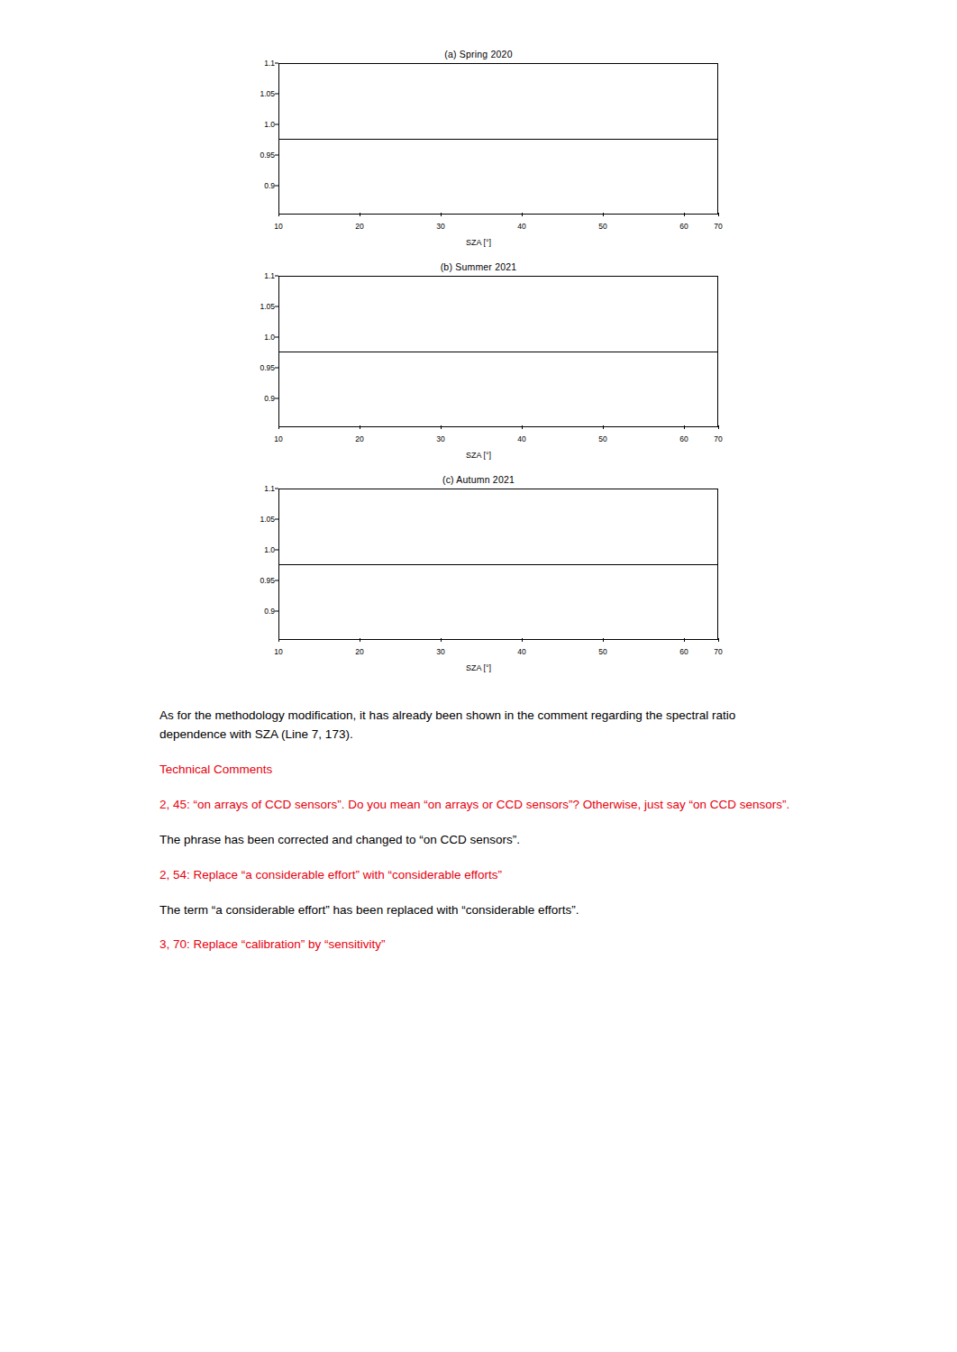(a) Spring 2020
UV index ratio (BTS/Brewer)
1.1
1.05
1.0
0.95
0.9
10
20
30
40
50
60
70
SZA [°]
(b) Summer 2021
UV index ratio (BTS/Brewer)
1.1
1.05
1.0
0.95
0.9
10
20
30
40
50
60
70
SZA [°]
(c) Autumn 2021
UV index ratio (BTS/Brewer)
1.1
1.05
1.0
0.95
0.9
10
20
30
40
50
60
70
SZA [°]
As for the methodology modification, it has already been shown in the comment regarding the spectral ratio dependence with SZA (Line 7, 173).
Technical Comments
2, 45: “on arrays of CCD sensors”. Do you mean “on arrays or CCD sensors”? Otherwise, just say “on CCD sensors”.
The phrase has been corrected and changed to “on CCD sensors”.
2, 54: Replace “a considerable effort” with “considerable efforts”
The term “a considerable effort” has been replaced with “considerable efforts”.
3, 70: Replace “calibration” by “sensitivity”